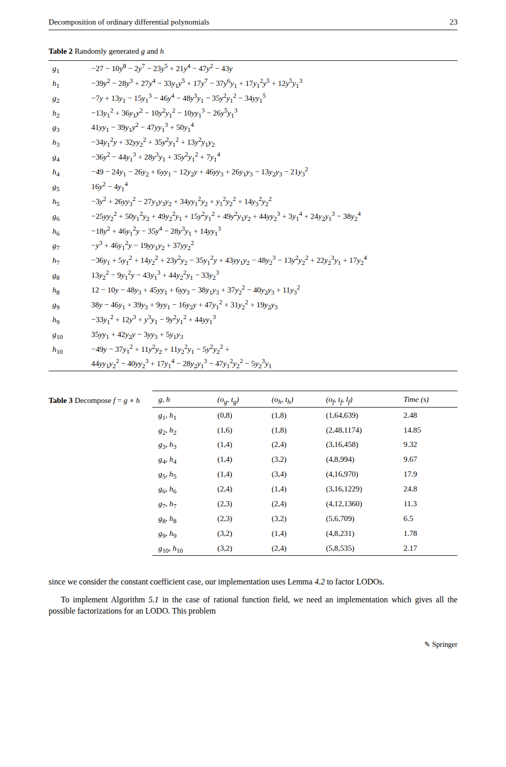Decomposition of ordinary differential polynomials 23
Table 2 Randomly generated g and h
| g 1 | −27 − 10 y 8 − 2 y 7 − 23 y 5 + 21 y 4 − 47 y 2 − 43 y |
| h 1 | −39 y 2 − 28 y 3 + 27 y 4 − 33 y 1 y 5 + 17 y 7 − 37 y 6 y 1 + 17 y 1 2 y 5 + 12 y 5 y 1 3 |
| g 2 | −7 y + 13 y 1 − 15 y 1 3 − 46 y 4 − 48 y 3 y 1 − 35 y 2 y 1 2 − 34 yy 1 5 |
| h 2 | −13 y 1 2 + 36 y 1 y 2 − 10 y 2 y 1 2 − 10 yy 1 3 − 26 y 5 y 1 3 |
| g 3 | 41 yy 1 − 39 y 1 y 2 − 47 yy 1 3 + 50 y 1 4 |
| h 3 | −34 y 1 2 y + 32 yy 2 2 + 35 y 2 y 1 2 + 13 y 2 y 1 y 2 |
| g 4 | −36 y 2 − 44 y 1 3 + 28 y 3 y 1 + 35 y 2 y 1 2 + 7 y 1 4 |
| h 4 | −49 − 24 y 1 − 26 y 2 + 6 yy 1 − 12 y 2 y + 46 yy 3 + 26 y 1 y 3 − 13 y 2 y 3 − 21 y 3 2 |
| g 5 | 16 y 2 − 4 y 1 4 |
| h 5 | −3 y 2 + 26 yy 3 2 − 27 y 1 y 3 y 2 + 34 yy 1 2 y 2 + y 1 2 y 2 2 + 14 y 3 2 y 2 2 |
| g 6 | −25 yy 2 2 + 50 y 1 2 y 2 + 49 y 2 2 y 1 + 15 y 2 y 1 2 + 49 y 2 y 1 y 2 + 44 yy 2 3 + 3 y 1 4 + 24 y 2 y 1 3 − 38 y 2 4 |
| h 6 | −18 y 2 + 46 y 1 2 y − 35 y 4 − 28 y 3 y 1 + 14 yy 1 3 |
| g 7 | − y 3 + 46 y 1 2 y − 19 yy 1 y 2 + 37 yy 2 2 |
| h 7 | −36 y 1 + 5 y 1 2 + 14 y 2 2 + 23 y 2 y 2 − 35 y 1 2 y + 43 yy 1 y 2 − 48 y 2 3 − 13 y 2 y 2 2 + 22 y 2 3 y 1 + 17 y 2 4 |
| g 8 | 13 y 2 2 − 9 y 1 2 y − 43 y 1 3 + 44 y 2 2 y 1 − 33 y 2 3 |
| h 8 | 12 − 10 y − 48 y 3 + 45 yy 1 + 6 yy 3 − 38 y 1 y 3 + 37 y 2 2 − 40 y 2 y 3 + 11 y 3 2 |
| g 9 | 38 y − 46 y 1 + 39 y 3 + 9 yy 1 − 16 y 2 y + 47 y 1 2 + 31 y 2 2 + 19 y 2 y 3 |
| h 9 | −33 y 1 2 + 12 y 3 + y 3 y 1 − 9 y 2 y 1 2 + 44 yy 1 3 |
| g 10 | 35 yy 1 + 42 y 2 y − 3 yy 3 + 5 y 1 y 3 |
| h 10 | −49 y − 37 y 1 2 + 11 y 2 y 2 + 11 y 2 2 y 1 − 5 y 2 y 2 2 + |
| | 44 yy 1 y 2 2 − 40 yy 2 3 + 17 y 1 4 − 28 y 2 y 1 3 − 47 y 1 2 y 2 2 − 5 y 2 3 y 1 |
Table 3 Decompose f = g ∘ h
| g , h | ( o g , t g ) | ( o h , t h ) | ( o f , t f , l f ) | Time (s) |
| --- | --- | --- | --- | --- |
| g 1 , h 1 | (0,8) | (1,8) | (1,64,639) | 2.48 |
| g 2 , h 2 | (1,6) | (1,8) | (2,48,1174) | 14.85 |
| g 3 , h 3 | (1,4) | (2,4) | (3,16,458) | 9.32 |
| g 4 , h 4 | (1,4) | (3,2) | (4,8,994) | 9.67 |
| g 5 , h 5 | (1,4) | (3,4) | (4,16,970) | 17.9 |
| g 6 , h 6 | (2,4) | (1,4) | (3,16,1229) | 24.8 |
| g 7 , h 7 | (2,3) | (2,4) | (4,12,1360) | 11.3 |
| g 8 , h 8 | (2,3) | (3,2) | (5,6,709) | 6.5 |
| g 9 , h 9 | (3,2) | (1,4) | (4,8,231) | 1.78 |
| g 10 , h 10 | (3,2) | (2,4) | (5,8,535) | 2.17 |
since we consider the constant coefficient case, our implementation uses Lemma 4.2 to factor LODOs.
To implement Algorithm 5.1 in the case of rational function field, we need an implementation which gives all the possible factorizations for an LODO. This problem
✎ Springer